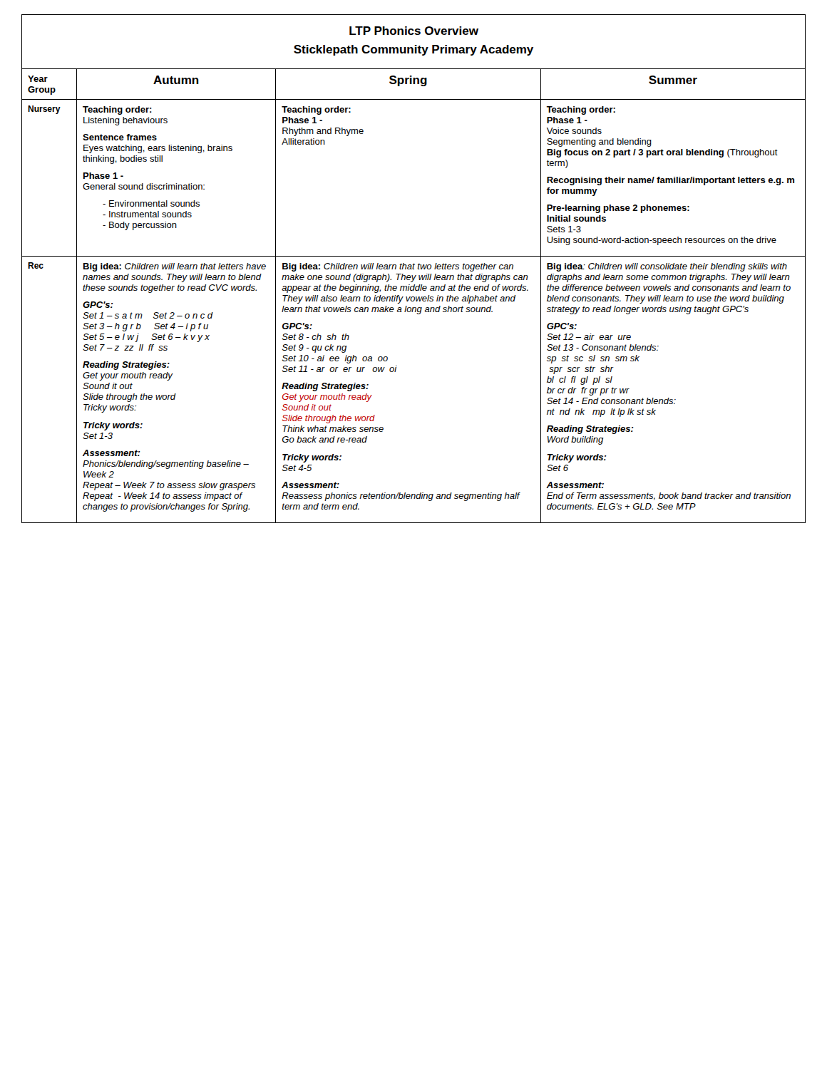LTP Phonics Overview Sticklepath Community Primary Academy
| Year Group | Autumn | Spring | Summer |
| --- | --- | --- | --- |
| Nursery | Teaching order: Listening behaviours Sentence frames Eyes watching, ears listening, brains thinking, bodies still Phase 1 - General sound discrimination: Environmental sounds Instrumental sounds Body percussion | Teaching order: Phase 1 - Rhythm and Rhyme Alliteration | Teaching order: Phase 1 - Voice sounds Segmenting and blending Big focus on 2 part / 3 part oral blending (Throughout term) Recognising their name/ familiar/important letters e.g. m for mummy Pre-learning phase 2 phonemes: Initial sounds Sets 1-3 Using sound-word-action-speech resources on the drive |
| Rec | Big idea: Children will learn that letters have names and sounds. They will learn to blend these sounds together to read CVC words. GPC's: Set 1 – s a t m Set 2 – o n c d Set 3 – h g r b Set 4 – i p f u Set 5 – e l w j Set 6 – k v y x Set 7 – z zz ll ff ss Reading Strategies: Get your mouth ready Sound it out Slide through the word Tricky words: Tricky words: Set 1-3 Assessment: Phonics/blending/segmenting baseline – Week 2 Repeat – Week 7 to assess slow graspers Repeat - Week 14 to assess impact of changes to provision/changes for Spring. | Big idea: Children will learn that two letters together can make one sound (digraph). They will learn that digraphs can appear at the beginning, the middle and at the end of words. They will also learn to identify vowels in the alphabet and learn that vowels can make a long and short sound. GPC's: Set 8 - ch sh th Set 9 - qu ck ng Set 10 - ai ee igh oa oo Set 11 - ar or er ur ow oi Reading Strategies: Get your mouth ready Sound it out Slide through the word Think what makes sense Go back and re-read Tricky words: Set 4-5 Assessment: Reassess phonics retention/blending and segmenting half term and term end. | Big idea : Children will consolidate their blending skills with digraphs and learn some common trigraphs. They will learn the difference between vowels and consonants and learn to blend consonants. They will learn to use the word building strategy to read longer words using taught GPC's GPC's: Set 12 – air ear ure Set 13 - Consonant blends: sp st sc sl sn sm sk spr scr str shr bl cl fl gl pl sl br cr dr fr gr pr tr wr Set 14 - End consonant blends: nt nd nk mp lt lp lk st sk Reading Strategies: Word building Tricky words: Set 6 Assessment: End of Term assessments, book band tracker and transition documents. ELG's + GLD. See MTP |